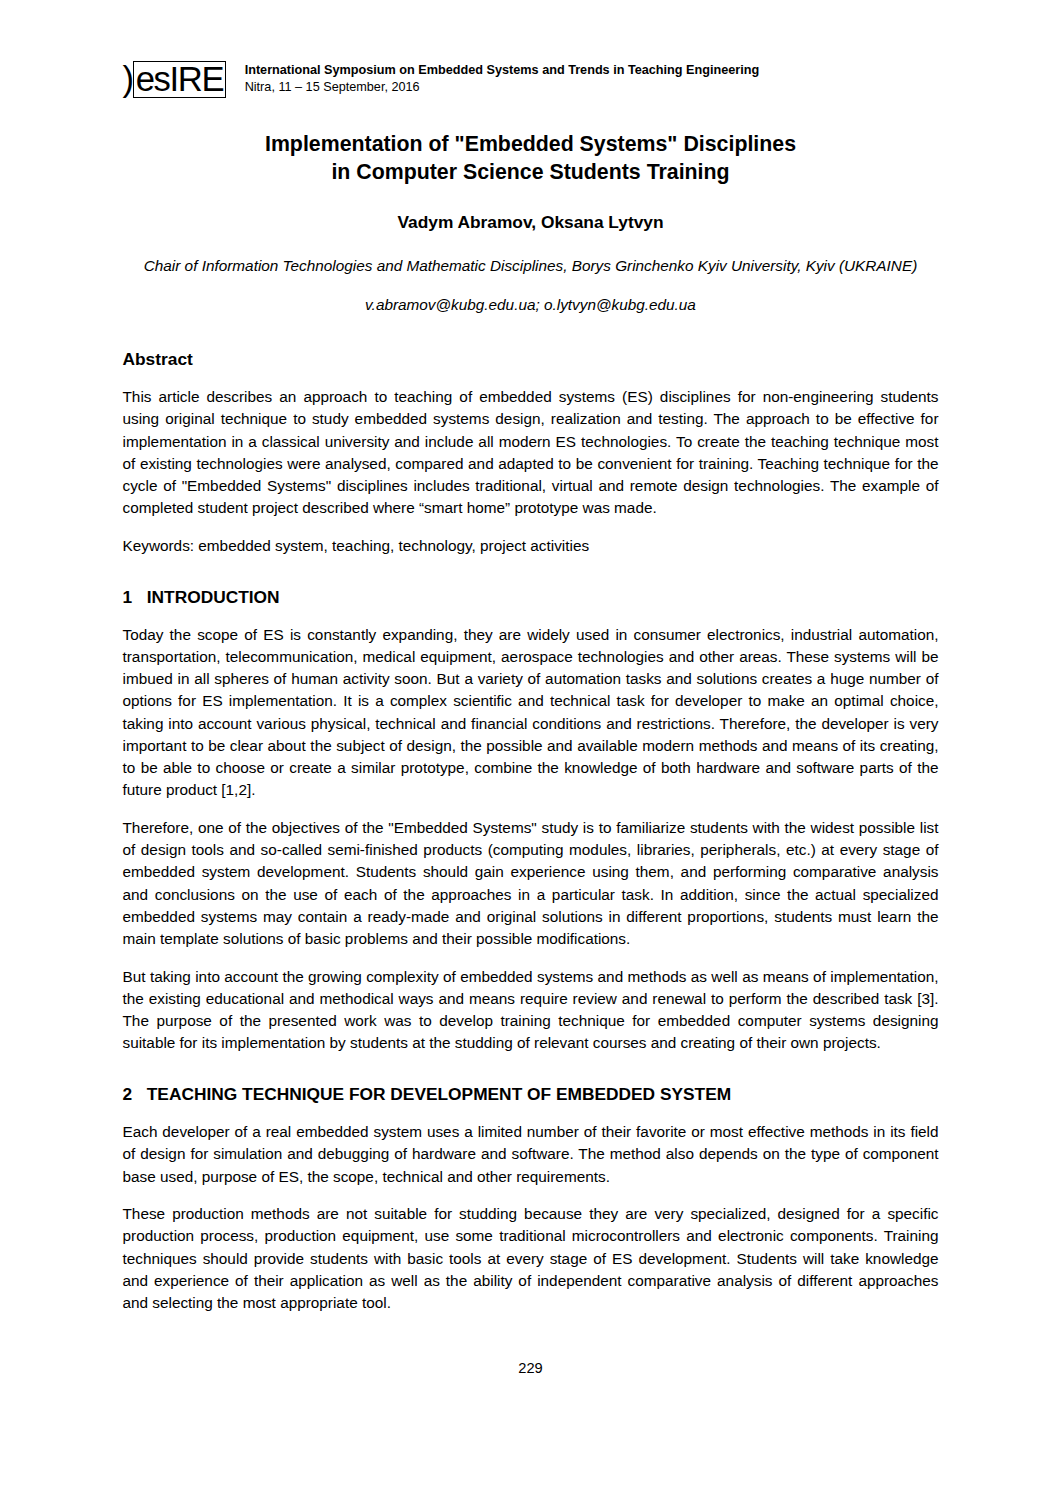) esIRE
International Symposium on Embedded Systems and Trends in Teaching Engineering
Nitra, 11 – 15 September, 2016
Implementation of "Embedded Systems" Disciplines
in Computer Science Students Training
Vadym Abramov, Oksana Lytvyn
Chair of Information Technologies and Mathematic Disciplines, Borys Grinchenko Kyiv University, Kyiv (UKRAINE)
v.abramov@kubg.edu.ua; o.lytvyn@kubg.edu.ua
Abstract
This article describes an approach to teaching of embedded systems (ES) disciplines for non-engineering students using original technique to study embedded systems design, realization and testing. The approach to be effective for implementation in a classical university and include all modern ES technologies. To create the teaching technique most of existing technologies were analysed, compared and adapted to be convenient for training. Teaching technique for the cycle of "Embedded Systems" disciplines includes traditional, virtual and remote design technologies. The example of completed student project described where “smart home” prototype was made.
Keywords: embedded system, teaching, technology, project activities
1 INTRODUCTION
Today the scope of ES is constantly expanding, they are widely used in consumer electronics, industrial automation, transportation, telecommunication, medical equipment, aerospace technologies and other areas. These systems will be imbued in all spheres of human activity soon. But a variety of automation tasks and solutions creates a huge number of options for ES implementation. It is a complex scientific and technical task for developer to make an optimal choice, taking into account various physical, technical and financial conditions and restrictions. Therefore, the developer is very important to be clear about the subject of design, the possible and available modern methods and means of its creating, to be able to choose or create a similar prototype, combine the knowledge of both hardware and software parts of the future product [1,2].
Therefore, one of the objectives of the "Embedded Systems" study is to familiarize students with the widest possible list of design tools and so-called semi-finished products (computing modules, libraries, peripherals, etc.) at every stage of embedded system development. Students should gain experience using them, and performing comparative analysis and conclusions on the use of each of the approaches in a particular task. In addition, since the actual specialized embedded systems may contain a ready-made and original solutions in different proportions, students must learn the main template solutions of basic problems and their possible modifications.
But taking into account the growing complexity of embedded systems and methods as well as means of implementation, the existing educational and methodical ways and means require review and renewal to perform the described task [3]. The purpose of the presented work was to develop training technique for embedded computer systems designing suitable for its implementation by students at the studding of relevant courses and creating of their own projects.
2 TEACHING TECHNIQUE FOR DEVELOPMENT OF EMBEDDED SYSTEM
Each developer of a real embedded system uses a limited number of their favorite or most effective methods in its field of design for simulation and debugging of hardware and software. The method also depends on the type of component base used, purpose of ES, the scope, technical and other requirements.
These production methods are not suitable for studding because they are very specialized, designed for a specific production process, production equipment, use some traditional microcontrollers and electronic components. Training techniques should provide students with basic tools at every stage of ES development. Students will take knowledge and experience of their application as well as the ability of independent comparative analysis of different approaches and selecting the most appropriate tool.
229